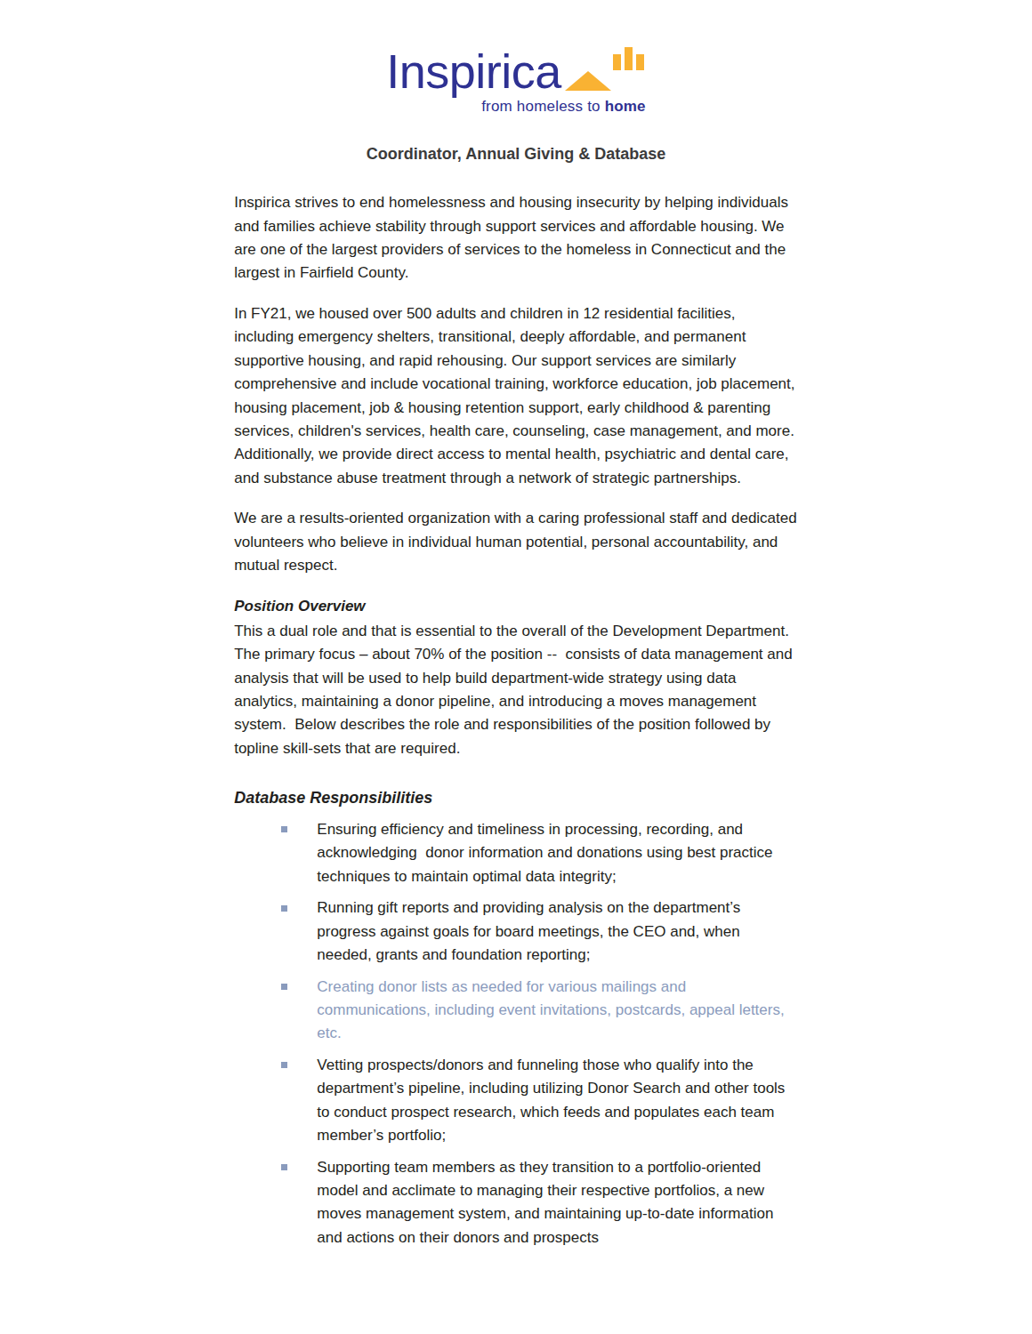Inspirica
from homeless to home
Coordinator, Annual Giving & Database
Inspirica strives to end homelessness and housing insecurity by helping individuals and families achieve stability through support services and affordable housing. We are one of the largest providers of services to the homeless in Connecticut and the largest in Fairfield County.
In FY21, we housed over 500 adults and children in 12 residential facilities, including emergency shelters, transitional, deeply affordable, and permanent supportive housing, and rapid rehousing. Our support services are similarly comprehensive and include vocational training, workforce education, job placement, housing placement, job & housing retention support, early childhood & parenting services, children's services, health care, counseling, case management, and more. Additionally, we provide direct access to mental health, psychiatric and dental care, and substance abuse treatment through a network of strategic partnerships.
We are a results-oriented organization with a caring professional staff and dedicated volunteers who believe in individual human potential, personal accountability, and mutual respect.
Position Overview
This a dual role and that is essential to the overall of the Development Department. The primary focus – about 70% of the position -- consists of data management and analysis that will be used to help build department-wide strategy using data analytics, maintaining a donor pipeline, and introducing a moves management system. Below describes the role and responsibilities of the position followed by topline skill-sets that are required.
Database Responsibilities
Ensuring efficiency and timeliness in processing, recording, and acknowledging donor information and donations using best practice techniques to maintain optimal data integrity;
Running gift reports and providing analysis on the department’s progress against goals for board meetings, the CEO and, when needed, grants and foundation reporting;
Creating donor lists as needed for various mailings and communications, including event invitations, postcards, appeal letters, etc.
Vetting prospects/donors and funneling those who qualify into the department’s pipeline, including utilizing Donor Search and other tools to conduct prospect research, which feeds and populates each team member’s portfolio;
Supporting team members as they transition to a portfolio-oriented model and acclimate to managing their respective portfolios, a new moves management system, and maintaining up-to-date information and actions on their donors and prospects